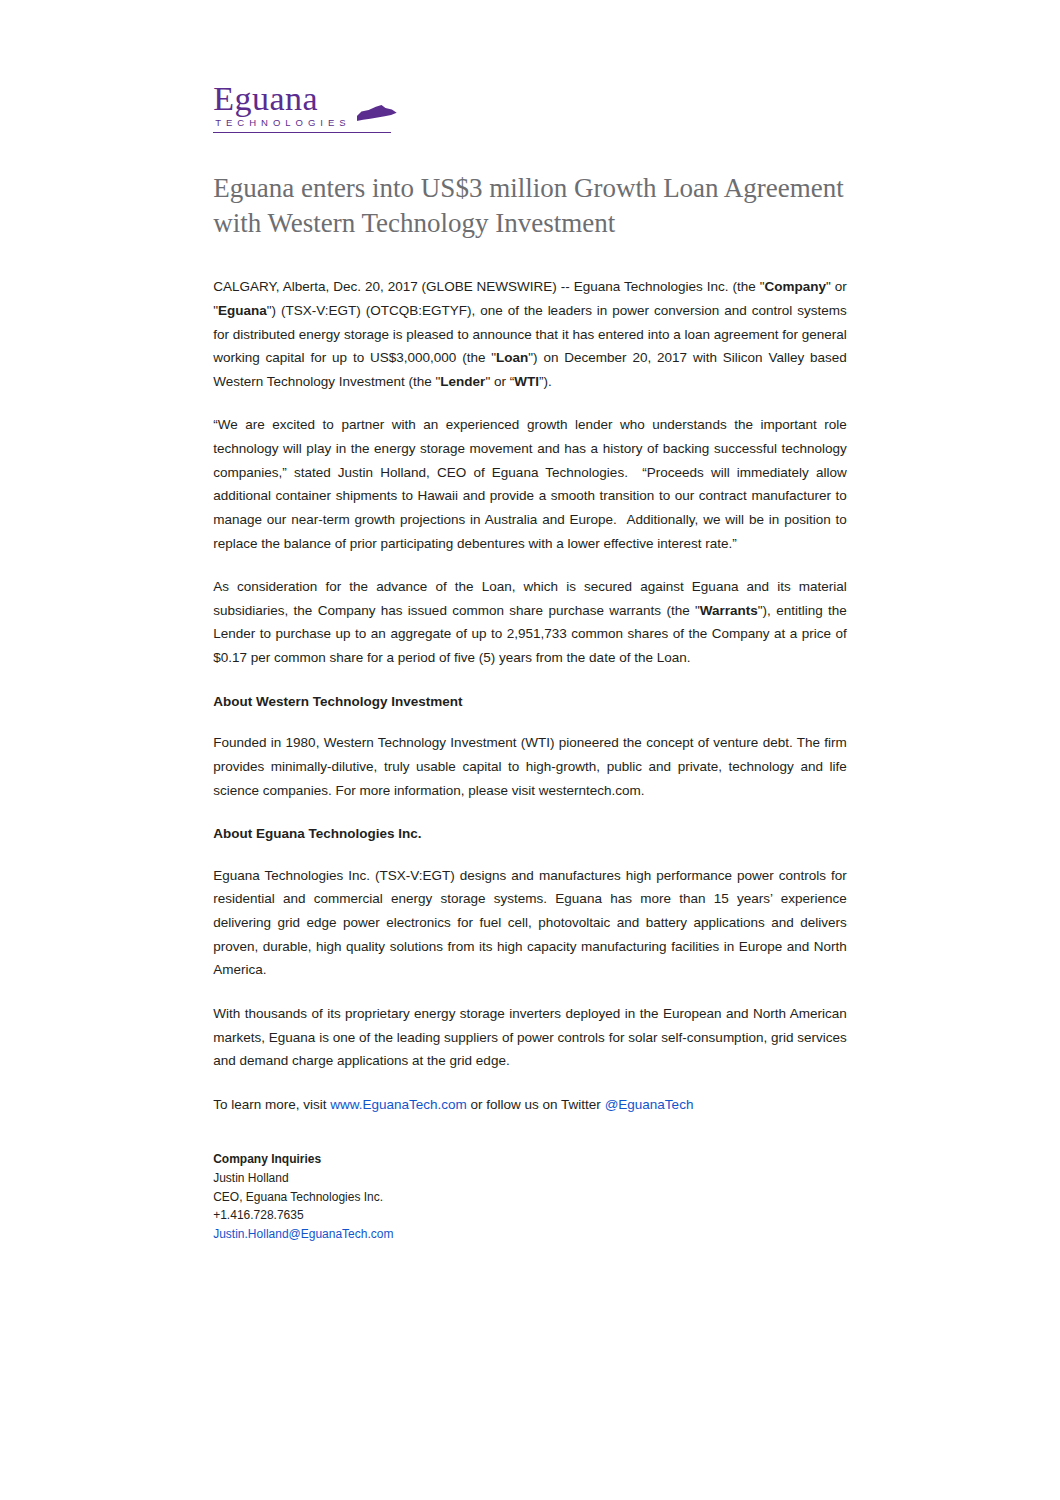Eguana TECHNOLOGIES
Eguana enters into US$3 million Growth Loan Agreement with Western Technology Investment
CALGARY, Alberta, Dec. 20, 2017 (GLOBE NEWSWIRE) -- Eguana Technologies Inc. (the "Company" or "Eguana") (TSX-V:EGT) (OTCQB:EGTYF), one of the leaders in power conversion and control systems for distributed energy storage is pleased to announce that it has entered into a loan agreement for general working capital for up to US$3,000,000 (the "Loan") on December 20, 2017 with Silicon Valley based Western Technology Investment (the "Lender" or “WTI”).
“We are excited to partner with an experienced growth lender who understands the important role technology will play in the energy storage movement and has a history of backing successful technology companies,” stated Justin Holland, CEO of Eguana Technologies. “Proceeds will immediately allow additional container shipments to Hawaii and provide a smooth transition to our contract manufacturer to manage our near-term growth projections in Australia and Europe. Additionally, we will be in position to replace the balance of prior participating debentures with a lower effective interest rate.”
As consideration for the advance of the Loan, which is secured against Eguana and its material subsidiaries, the Company has issued common share purchase warrants (the "Warrants"), entitling the Lender to purchase up to an aggregate of up to 2,951,733 common shares of the Company at a price of $0.17 per common share for a period of five (5) years from the date of the Loan.
About Western Technology Investment
Founded in 1980, Western Technology Investment (WTI) pioneered the concept of venture debt. The firm provides minimally-dilutive, truly usable capital to high-growth, public and private, technology and life science companies. For more information, please visit westerntech.com.
About Eguana Technologies Inc.
Eguana Technologies Inc. (TSX-V:EGT) designs and manufactures high performance power controls for residential and commercial energy storage systems. Eguana has more than 15 years’ experience delivering grid edge power electronics for fuel cell, photovoltaic and battery applications and delivers proven, durable, high quality solutions from its high capacity manufacturing facilities in Europe and North America.
With thousands of its proprietary energy storage inverters deployed in the European and North American markets, Eguana is one of the leading suppliers of power controls for solar self-consumption, grid services and demand charge applications at the grid edge.
To learn more, visit www.EguanaTech.com or follow us on Twitter @EguanaTech
Company Inquiries
Justin Holland
CEO, Eguana Technologies Inc.
+1.416.728.7635
Justin.Holland@EguanaTech.com